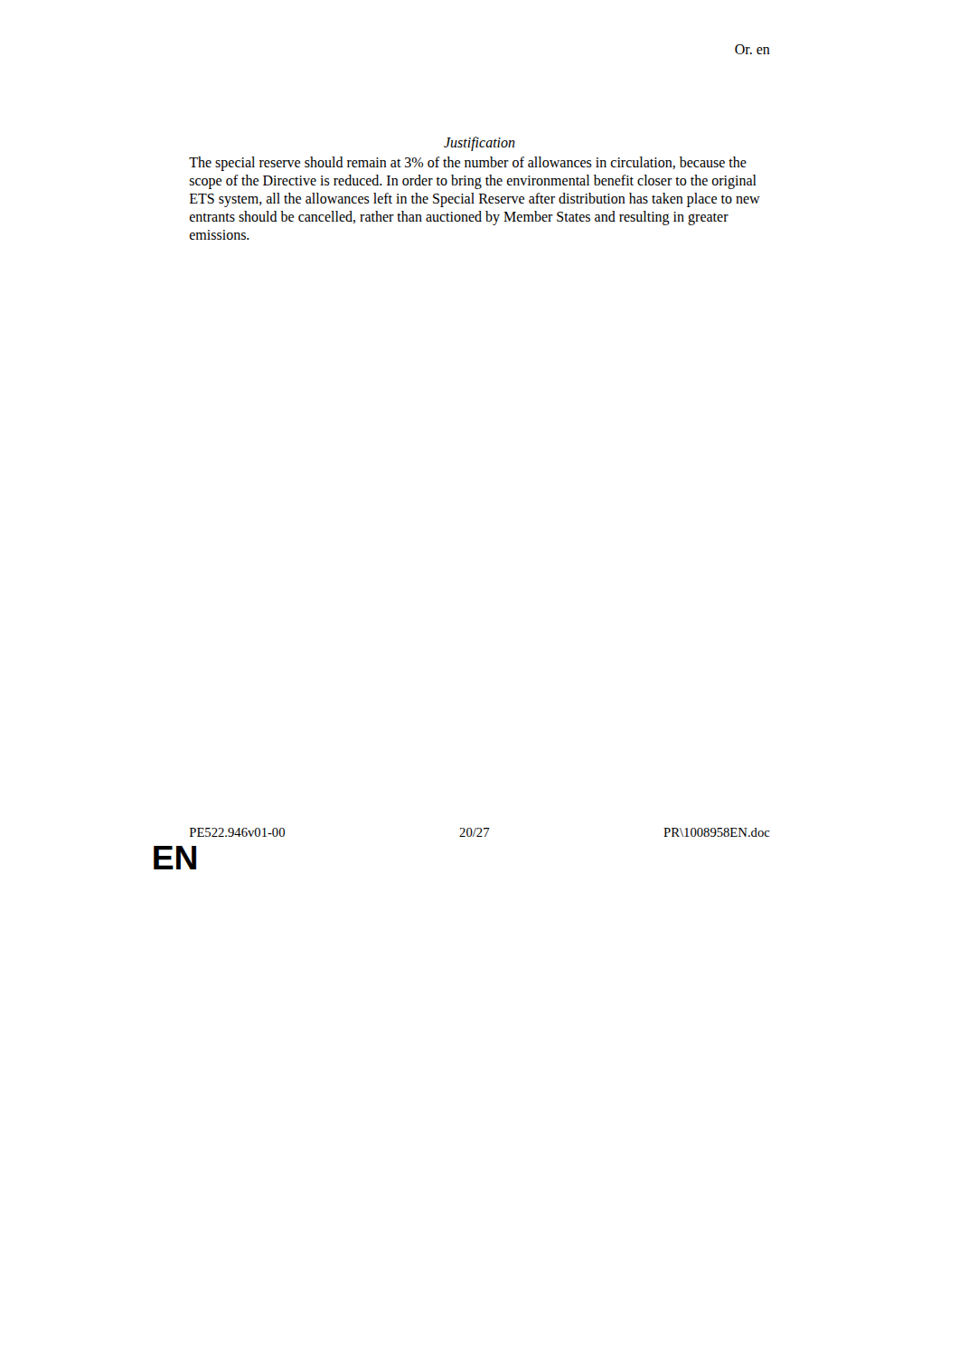Or. en
Justification
The special reserve should remain at 3% of the number of allowances in circulation, because the scope of the Directive is reduced. In order to bring the environmental benefit closer to the original ETS system, all the allowances left in the Special Reserve after distribution has taken place to new entrants should be cancelled, rather than auctioned by Member States and resulting in greater emissions.
PE522.946v01-00 20/27 PR\1008958EN.doc
EN